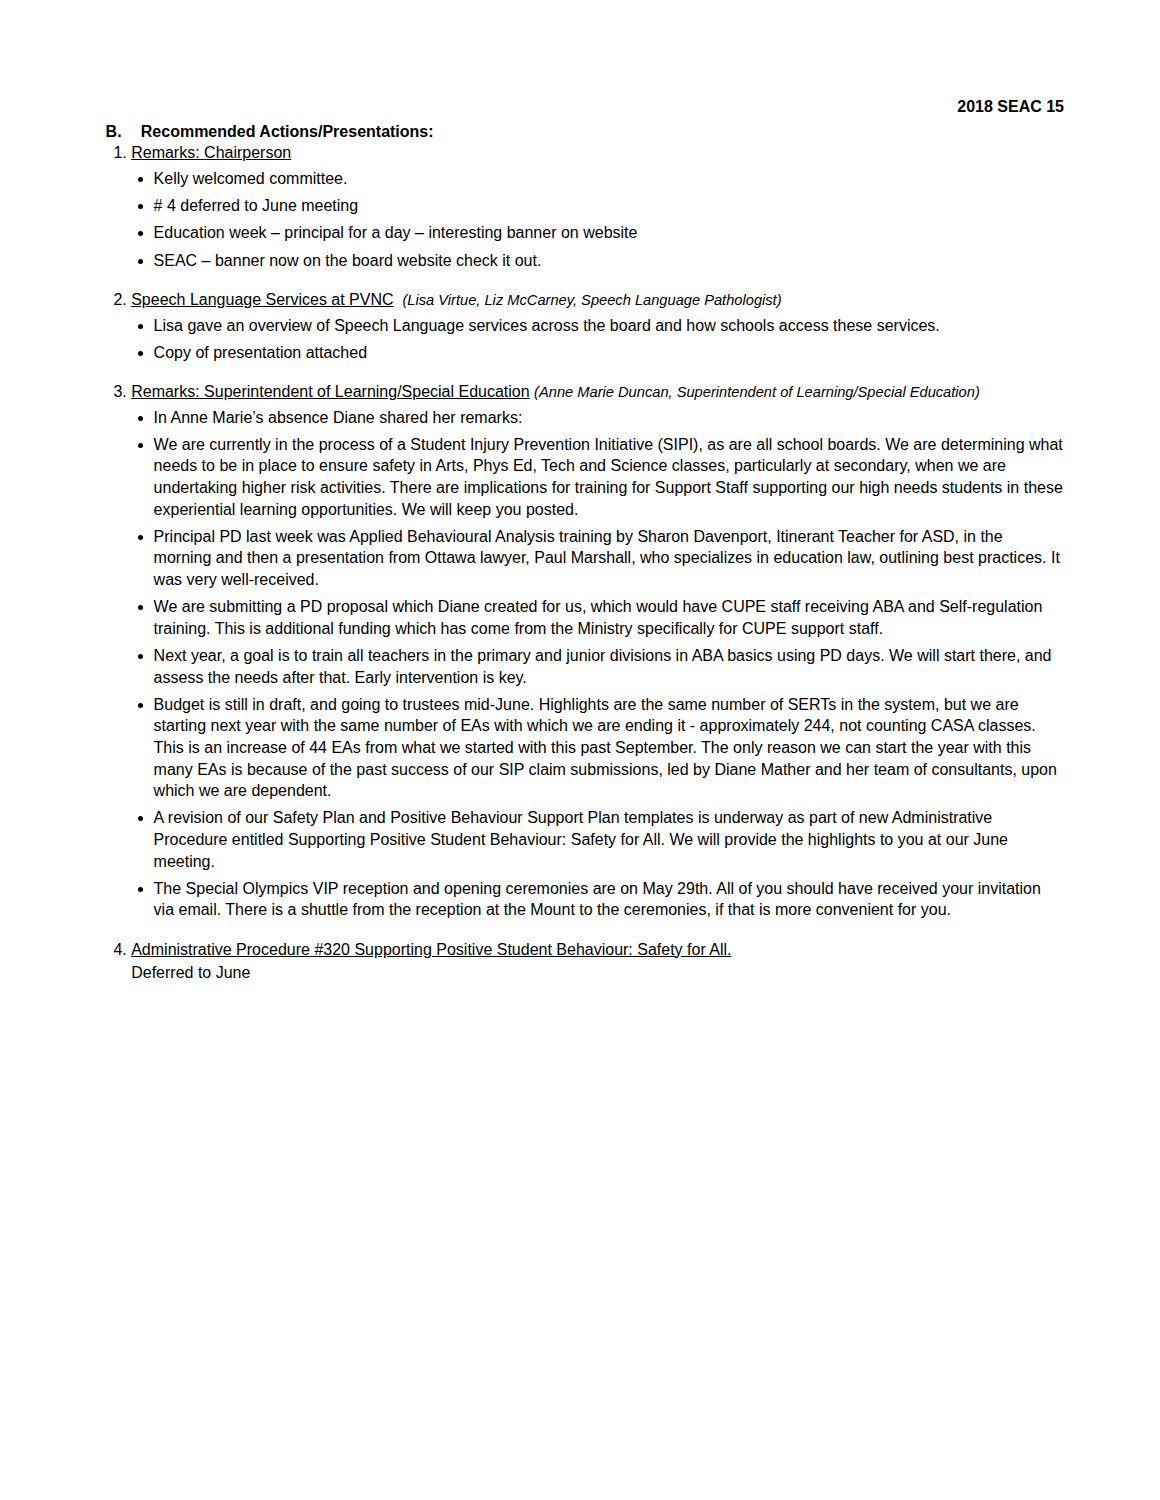2018 SEAC 15
B. Recommended Actions/Presentations:
Remarks: Chairperson
Kelly welcomed committee.
# 4 deferred to June meeting
Education week – principal for a day – interesting banner on website
SEAC – banner now on the board website check it out.
Speech Language Services at PVNC (Lisa Virtue, Liz McCarney, Speech Language Pathologist)
Lisa gave an overview of Speech Language services across the board and how schools access these services.
Copy of presentation attached
Remarks: Superintendent of Learning/Special Education (Anne Marie Duncan, Superintendent of Learning/Special Education)
In Anne Marie’s absence Diane shared her remarks:
We are currently in the process of a Student Injury Prevention Initiative (SIPI), as are all school boards. We are determining what needs to be in place to ensure safety in Arts, Phys Ed, Tech and Science classes, particularly at secondary, when we are undertaking higher risk activities. There are implications for training for Support Staff supporting our high needs students in these experiential learning opportunities. We will keep you posted.
Principal PD last week was Applied Behavioural Analysis training by Sharon Davenport, Itinerant Teacher for ASD, in the morning and then a presentation from Ottawa lawyer, Paul Marshall, who specializes in education law, outlining best practices. It was very well-received.
We are submitting a PD proposal which Diane created for us, which would have CUPE staff receiving ABA and Self-regulation training. This is additional funding which has come from the Ministry specifically for CUPE support staff.
Next year, a goal is to train all teachers in the primary and junior divisions in ABA basics using PD days. We will start there, and assess the needs after that. Early intervention is key.
Budget is still in draft, and going to trustees mid-June. Highlights are the same number of SERTs in the system, but we are starting next year with the same number of EAs with which we are ending it - approximately 244, not counting CASA classes. This is an increase of 44 EAs from what we started with this past September. The only reason we can start the year with this many EAs is because of the past success of our SIP claim submissions, led by Diane Mather and her team of consultants, upon which we are dependent.
A revision of our Safety Plan and Positive Behaviour Support Plan templates is underway as part of new Administrative Procedure entitled Supporting Positive Student Behaviour: Safety for All. We will provide the highlights to you at our June meeting.
The Special Olympics VIP reception and opening ceremonies are on May 29th. All of you should have received your invitation via email. There is a shuttle from the reception at the Mount to the ceremonies, if that is more convenient for you.
Administrative Procedure #320 Supporting Positive Student Behaviour: Safety for All.
Deferred to June